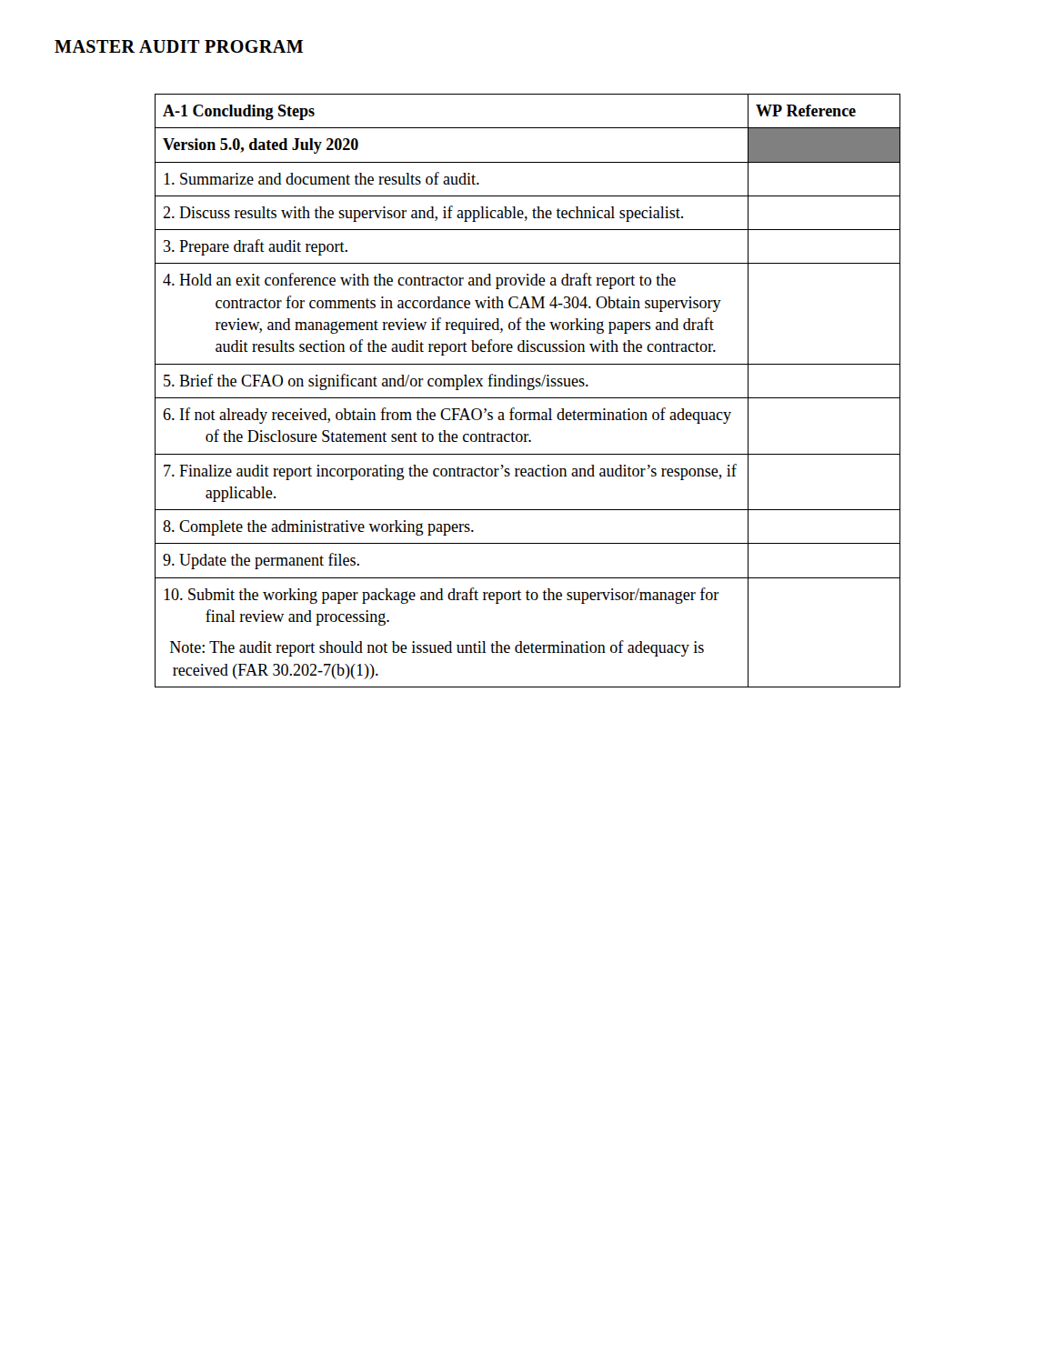MASTER AUDIT PROGRAM
| A-1 Concluding Steps | WP Reference |
| --- | --- |
| Version 5.0, dated July 2020 | |
| 1. Summarize and document the results of audit. | |
| 2. Discuss results with the supervisor and, if applicable, the technical specialist. | |
| 3. Prepare draft audit report. | |
| 4. Hold an exit conference with the contractor and provide a draft report to the contractor for comments in accordance with CAM 4-304. Obtain supervisory review, and management review if required, of the working papers and draft audit results section of the audit report before discussion with the contractor. | |
| 5. Brief the CFAO on significant and/or complex findings/issues. | |
| 6. If not already received, obtain from the CFAO’s a formal determination of adequacy of the Disclosure Statement sent to the contractor. | |
| 7. Finalize audit report incorporating the contractor’s reaction and auditor’s response, if applicable. | |
| 8. Complete the administrative working papers. | |
| 9. Update the permanent files. | |
| 10. Submit the working paper package and draft report to the supervisor/manager for final review and processing. Note: The audit report should not be issued until the determination of adequacy is received (FAR 30.202-7(b)(1)). | |